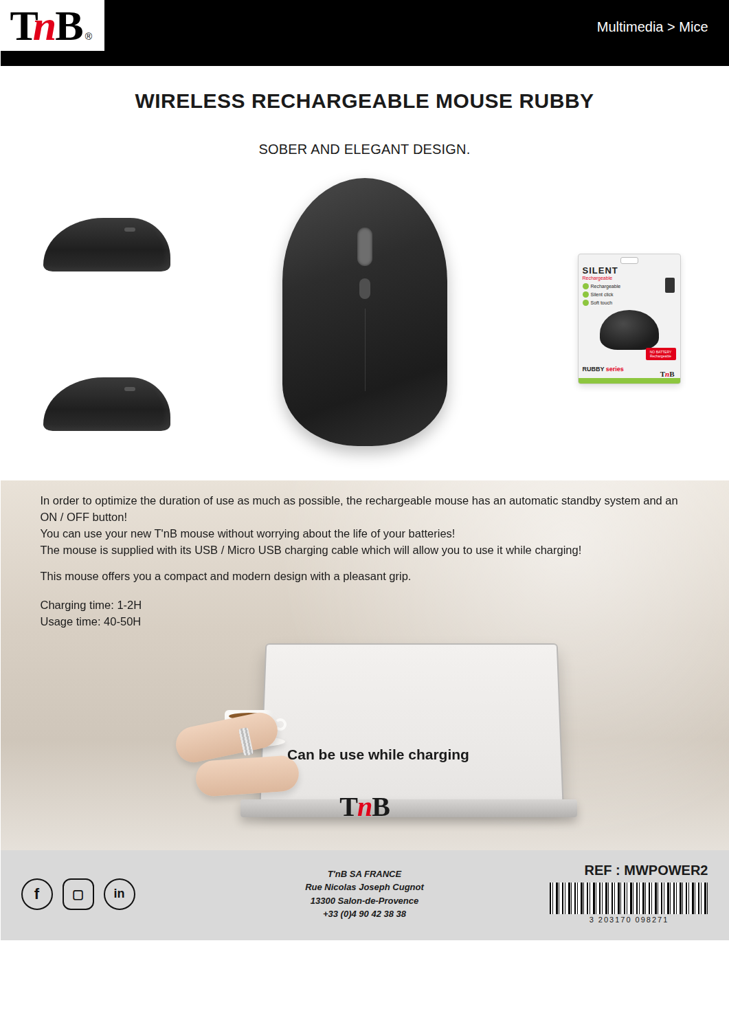TnB®
Multimedia > Mice
Wireless Rechargeable Mouse Rubby
SOBER AND ELEGANT DESIGN.
SILENT
Rechargeable
Rechargeable
Silent click
Soft touch
NO BATTERY
Rechargeable
RUBBY series
Tn B
In order to optimize the duration of use as much as possible, the rechargeable mouse has an automatic standby system and an ON / OFF button!
You can use your new T'nB mouse without worrying about the life of your batteries!
The mouse is supplied with its USB / Micro USB charging cable which will allow you to use it while charging!
This mouse offers you a compact and modern design with a pleasant grip.
Charging time: 1-2H Usage time: 40-50H
Can be use while charging
Tn B
f ▢ in
T'nB SA FRANCE
Rue Nicolas Joseph Cugnot
13300 Salon-de-Provence
+33 (0)4 90 42 38 38
REF : MWPOWER2
3 203170 098271